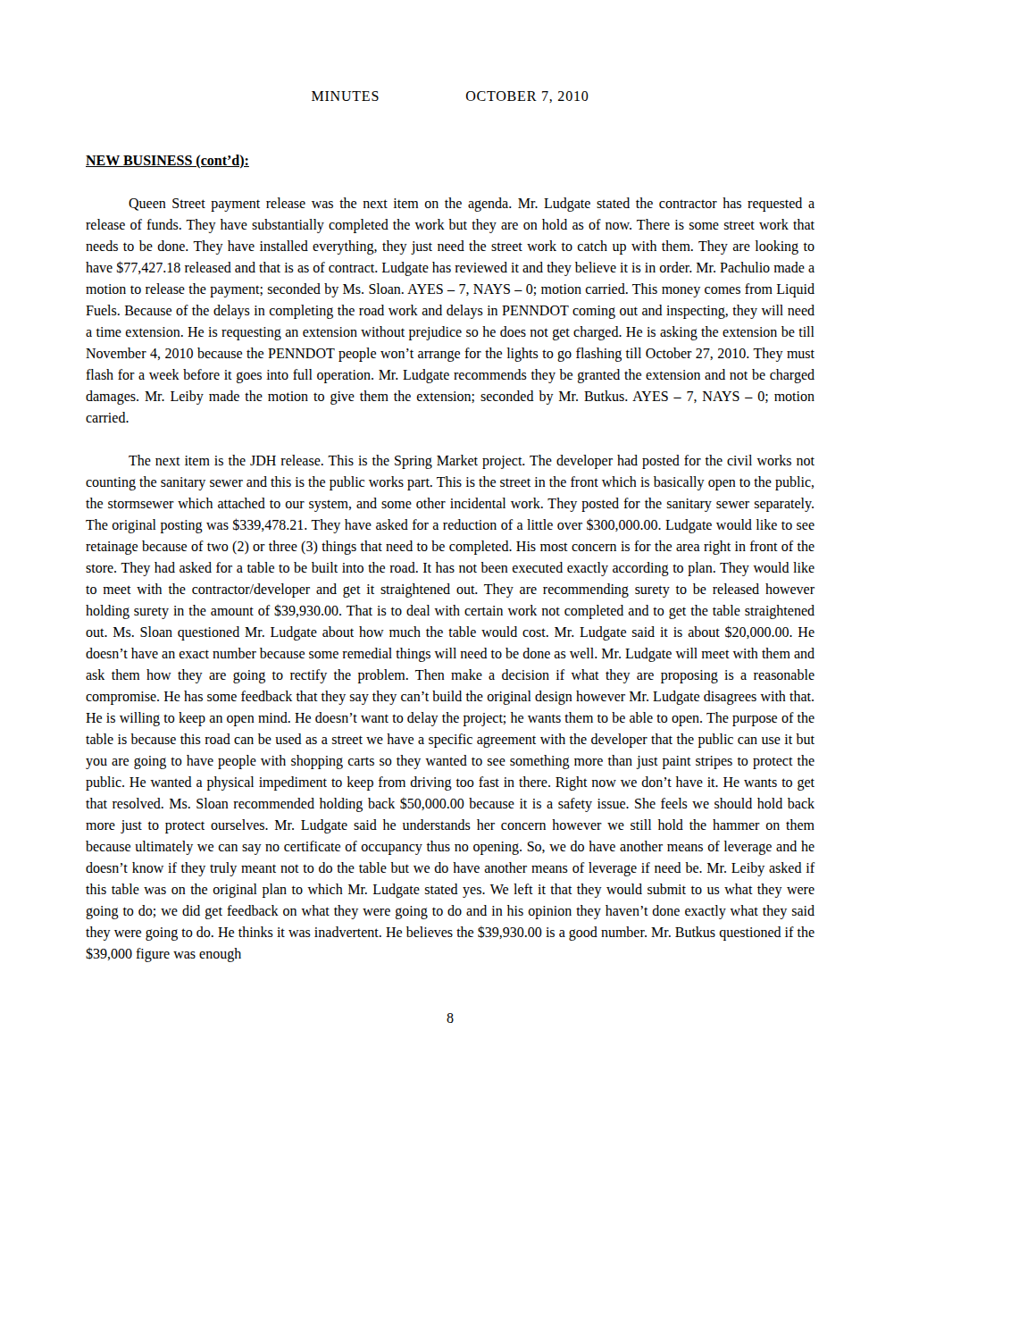MINUTES OCTOBER 7, 2010
NEW BUSINESS (cont’d):
Queen Street payment release was the next item on the agenda. Mr. Ludgate stated the contractor has requested a release of funds. They have substantially completed the work but they are on hold as of now. There is some street work that needs to be done. They have installed everything, they just need the street work to catch up with them. They are looking to have $77,427.18 released and that is as of contract. Ludgate has reviewed it and they believe it is in order. Mr. Pachulio made a motion to release the payment; seconded by Ms. Sloan. AYES – 7, NAYS – 0; motion carried. This money comes from Liquid Fuels. Because of the delays in completing the road work and delays in PENNDOT coming out and inspecting, they will need a time extension. He is requesting an extension without prejudice so he does not get charged. He is asking the extension be till November 4, 2010 because the PENNDOT people won’t arrange for the lights to go flashing till October 27, 2010. They must flash for a week before it goes into full operation. Mr. Ludgate recommends they be granted the extension and not be charged damages. Mr. Leiby made the motion to give them the extension; seconded by Mr. Butkus. AYES – 7, NAYS – 0; motion carried.
The next item is the JDH release. This is the Spring Market project. The developer had posted for the civil works not counting the sanitary sewer and this is the public works part. This is the street in the front which is basically open to the public, the stormsewer which attached to our system, and some other incidental work. They posted for the sanitary sewer separately. The original posting was $339,478.21. They have asked for a reduction of a little over $300,000.00. Ludgate would like to see retainage because of two (2) or three (3) things that need to be completed. His most concern is for the area right in front of the store. They had asked for a table to be built into the road. It has not been executed exactly according to plan. They would like to meet with the contractor/developer and get it straightened out. They are recommending surety to be released however holding surety in the amount of $39,930.00. That is to deal with certain work not completed and to get the table straightened out. Ms. Sloan questioned Mr. Ludgate about how much the table would cost. Mr. Ludgate said it is about $20,000.00. He doesn’t have an exact number because some remedial things will need to be done as well. Mr. Ludgate will meet with them and ask them how they are going to rectify the problem. Then make a decision if what they are proposing is a reasonable compromise. He has some feedback that they say they can’t build the original design however Mr. Ludgate disagrees with that. He is willing to keep an open mind. He doesn’t want to delay the project; he wants them to be able to open. The purpose of the table is because this road can be used as a street we have a specific agreement with the developer that the public can use it but you are going to have people with shopping carts so they wanted to see something more than just paint stripes to protect the public. He wanted a physical impediment to keep from driving too fast in there. Right now we don’t have it. He wants to get that resolved. Ms. Sloan recommended holding back $50,000.00 because it is a safety issue. She feels we should hold back more just to protect ourselves. Mr. Ludgate said he understands her concern however we still hold the hammer on them because ultimately we can say no certificate of occupancy thus no opening. So, we do have another means of leverage and he doesn’t know if they truly meant not to do the table but we do have another means of leverage if need be. Mr. Leiby asked if this table was on the original plan to which Mr. Ludgate stated yes. We left it that they would submit to us what they were going to do; we did get feedback on what they were going to do and in his opinion they haven’t done exactly what they said they were going to do. He thinks it was inadvertent. He believes the $39,930.00 is a good number. Mr. Butkus questioned if the $39,000 figure was enough
8